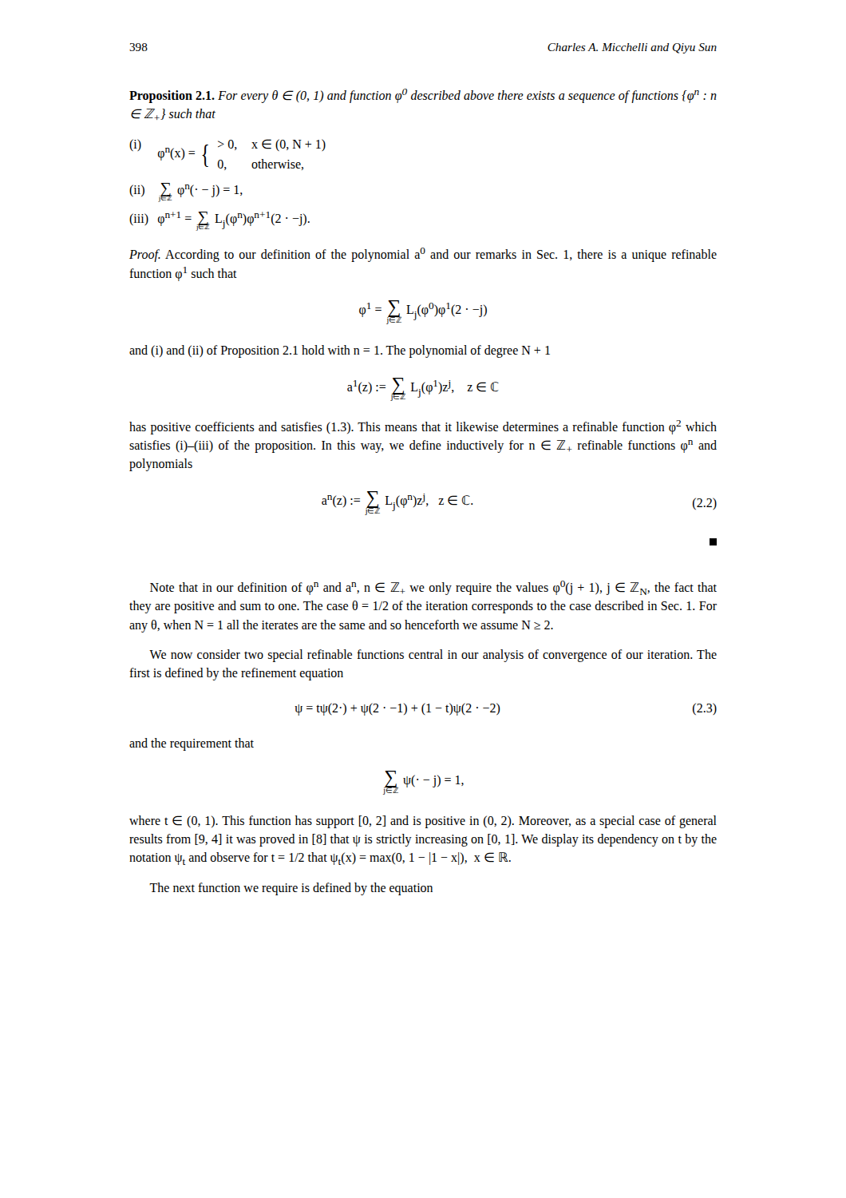398 Charles A. Micchelli and Qiyu Sun
Proposition 2.1. For every θ ∈ (0, 1) and function φ0 described above there exists a sequence of functions {φn : n ∈ ℤ+} such that
(i) φn(x) = { > 0, x ∈ (0, N + 1) 0, otherwise,
(ii) ∑j∈ℤ φn(· − j) = 1,
(iii) φn+1 = ∑j∈ℤ Lj(φn)φn+1(2 · −j).
Proof. According to our definition of the polynomial a0 and our remarks in Sec. 1, there is a unique refinable function φ1 such that
φ1 = ∑j∈ℤ Lj(φ0)φ1(2 · −j)
and (i) and (ii) of Proposition 2.1 hold with n = 1. The polynomial of degree N + 1
a1(z) := ∑j∈ℤ Lj(φ1)zj, z ∈ ℂ
has positive coefficients and satisfies (1.3). This means that it likewise determines a refinable function φ2 which satisfies (i)–(iii) of the proposition. In this way, we define inductively for n ∈ ℤ+ refinable functions φn and polynomials
an(z) := ∑j∈ℤ Lj(φn)zj, z ∈ ℂ.
(2.2)
Note that in our definition of φn and an, n ∈ ℤ+ we only require the values φ0(j + 1), j ∈ ℤN, the fact that they are positive and sum to one. The case θ = 1/2 of the iteration corresponds to the case described in Sec. 1. For any θ, when N = 1 all the iterates are the same and so henceforth we assume N ≥ 2.
We now consider two special refinable functions central in our analysis of convergence of our iteration. The first is defined by the refinement equation
ψ = tψ(2·) + ψ(2 · −1) + (1 − t)ψ(2 · −2)
(2.3)
and the requirement that
∑j∈ℤ ψ(· − j) = 1,
where t ∈ (0, 1). This function has support [0, 2] and is positive in (0, 2). Moreover, as a special case of general results from [9, 4] it was proved in [8] that ψ is strictly increasing on [0, 1]. We display its dependency on t by the notation ψt and observe for t = 1/2 that ψt(x) = max(0, 1 − |1 − x|), x ∈ ℝ.
The next function we require is defined by the equation